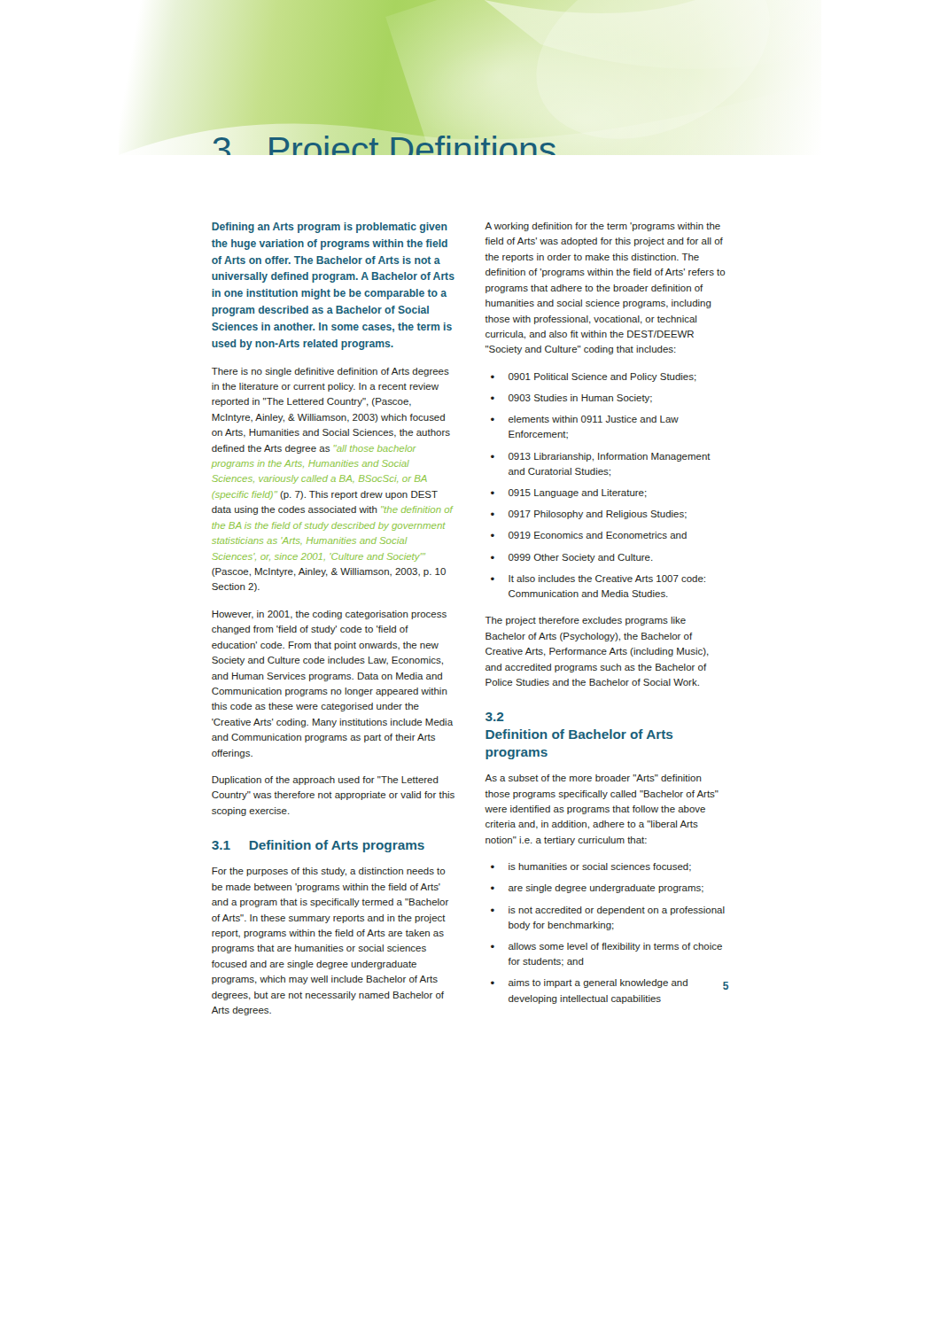3. Project Definitions
Defining an Arts program is problematic given the huge variation of programs within the field of Arts on offer. The Bachelor of Arts is not a universally defined program. A Bachelor of Arts in one institution might be be comparable to a program described as a Bachelor of Social Sciences in another. In some cases, the term is used by non-Arts related programs.
There is no single definitive definition of Arts degrees in the literature or current policy. In a recent review reported in "The Lettered Country", (Pascoe, McIntyre, Ainley, & Williamson, 2003) which focused on Arts, Humanities and Social Sciences, the authors defined the Arts degree as "all those bachelor programs in the Arts, Humanities and Social Sciences, variously called a BA, BSocSci, or BA (specific field)" (p. 7). This report drew upon DEST data using the codes associated with "the definition of the BA is the field of study described by government statisticians as 'Arts, Humanities and Social Sciences', or, since 2001, 'Culture and Society'" (Pascoe, McIntyre, Ainley, & Williamson, 2003, p. 10 Section 2).
However, in 2001, the coding categorisation process changed from 'field of study' code to 'field of education' code. From that point onwards, the new Society and Culture code includes Law, Economics, and Human Services programs. Data on Media and Communication programs no longer appeared within this code as these were categorised under the 'Creative Arts' coding. Many institutions include Media and Communication programs as part of their Arts offerings.
Duplication of the approach used for "The Lettered Country" was therefore not appropriate or valid for this scoping exercise.
3.1 Definition of Arts programs
For the purposes of this study, a distinction needs to be made between 'programs within the field of Arts' and a program that is specifically termed a "Bachelor of Arts". In these summary reports and in the project report, programs within the field of Arts are taken as programs that are humanities or social sciences focused and are single degree undergraduate programs, which may well include Bachelor of Arts degrees, but are not necessarily named Bachelor of Arts degrees.
A working definition for the term 'programs within the field of Arts' was adopted for this project and for all of the reports in order to make this distinction. The definition of 'programs within the field of Arts' refers to programs that adhere to the broader definition of humanities and social science programs, including those with professional, vocational, or technical curricula, and also fit within the DEST/DEEWR "Society and Culture" coding that includes:
0901 Political Science and Policy Studies;
0903 Studies in Human Society;
elements within 0911 Justice and Law Enforcement;
0913 Librarianship, Information Management and Curatorial Studies;
0915 Language and Literature;
0917 Philosophy and Religious Studies;
0919 Economics and Econometrics and
0999 Other Society and Culture.
It also includes the Creative Arts 1007 code: Communication and Media Studies.
The project therefore excludes programs like Bachelor of Arts (Psychology), the Bachelor of Creative Arts, Performance Arts (including Music), and accredited programs such as the Bachelor of Police Studies and the Bachelor of Social Work.
3.2 Definition of Bachelor of Arts programs
As a subset of the more broader "Arts" definition those programs specifically called "Bachelor of Arts" were identified as programs that follow the above criteria and, in addition, adhere to a "liberal Arts notion" i.e. a tertiary curriculum that:
is humanities or social sciences focused;
are single degree undergraduate programs;
is not accredited or dependent on a professional body for benchmarking;
allows some level of flexibility in terms of choice for students; and
aims to impart a general knowledge and developing intellectual capabilities
5